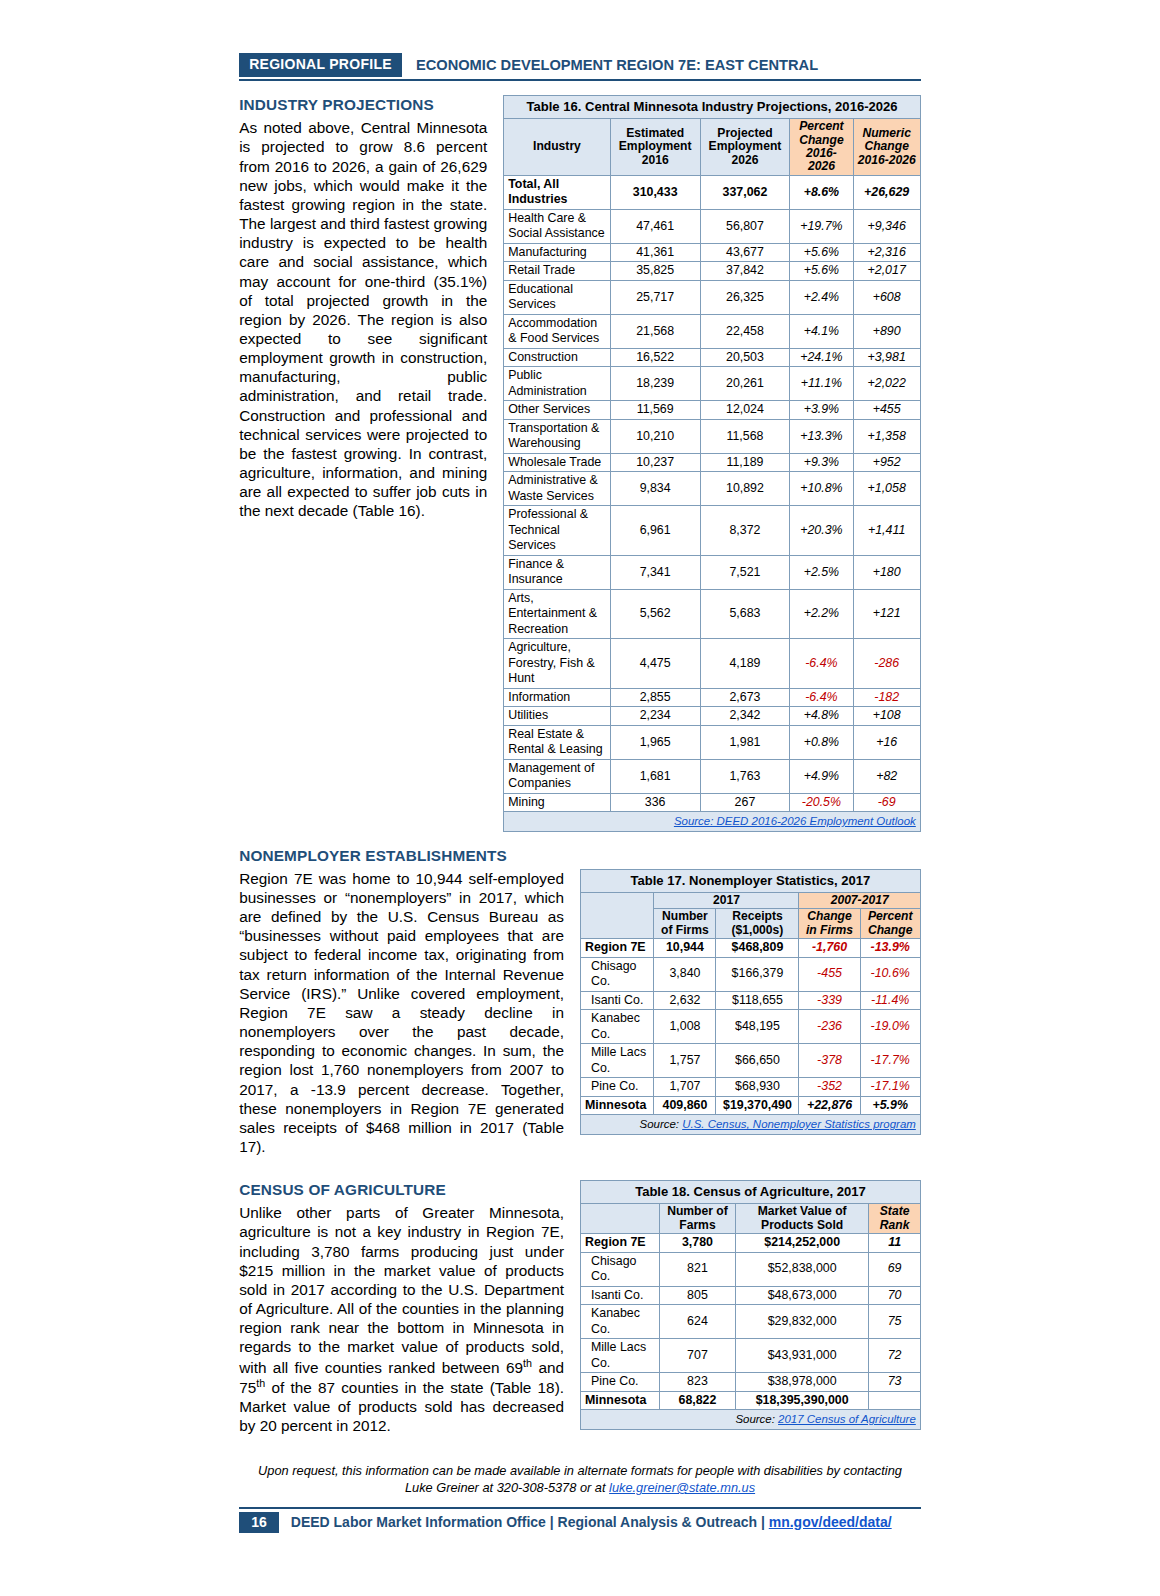REGIONAL PROFILE
ECONOMIC DEVELOPMENT REGION 7E: EAST CENTRAL
INDUSTRY PROJECTIONS
As noted above, Central Minnesota is projected to grow 8.6 percent from 2016 to 2026, a gain of 26,629 new jobs, which would make it the fastest growing region in the state. The largest and third fastest growing industry is expected to be health care and social assistance, which may account for one-third (35.1%) of total projected growth in the region by 2026. The region is also expected to see significant employment growth in construction, manufacturing, public administration, and retail trade. Construction and professional and technical services were projected to be the fastest growing. In contrast, agriculture, information, and mining are all expected to suffer job cuts in the next decade (Table 16).
Table 16. Central Minnesota Industry Projections, 2016-2026
| Industry | Estimated Employment 2016 | Projected Employment 2026 | Percent Change 2016-2026 | Numeric Change 2016-2026 |
| --- | --- | --- | --- | --- |
| Total, All Industries | 310,433 | 337,062 | +8.6% | +26,629 |
| Health Care & Social Assistance | 47,461 | 56,807 | +19.7% | +9,346 |
| Manufacturing | 41,361 | 43,677 | +5.6% | +2,316 |
| Retail Trade | 35,825 | 37,842 | +5.6% | +2,017 |
| Educational Services | 25,717 | 26,325 | +2.4% | +608 |
| Accommodation & Food Services | 21,568 | 22,458 | +4.1% | +890 |
| Construction | 16,522 | 20,503 | +24.1% | +3,981 |
| Public Administration | 18,239 | 20,261 | +11.1% | +2,022 |
| Other Services | 11,569 | 12,024 | +3.9% | +455 |
| Transportation & Warehousing | 10,210 | 11,568 | +13.3% | +1,358 |
| Wholesale Trade | 10,237 | 11,189 | +9.3% | +952 |
| Administrative & Waste Services | 9,834 | 10,892 | +10.8% | +1,058 |
| Professional & Technical Services | 6,961 | 8,372 | +20.3% | +1,411 |
| Finance & Insurance | 7,341 | 7,521 | +2.5% | +180 |
| Arts, Entertainment & Recreation | 5,562 | 5,683 | +2.2% | +121 |
| Agriculture, Forestry, Fish & Hunt | 4,475 | 4,189 | -6.4% | -286 |
| Information | 2,855 | 2,673 | -6.4% | -182 |
| Utilities | 2,234 | 2,342 | +4.8% | +108 |
| Real Estate & Rental & Leasing | 1,965 | 1,981 | +0.8% | +16 |
| Management of Companies | 1,681 | 1,763 | +4.9% | +82 |
| Mining | 336 | 267 | -20.5% | -69 |
| Source: DEED 2016-2026 Employment Outlook |
NONEMPLOYER ESTABLISHMENTS
Region 7E was home to 10,944 self-employed businesses or “nonemployers” in 2017, which are defined by the U.S. Census Bureau as “businesses without paid employees that are subject to federal income tax, originating from tax return information of the Internal Revenue Service (IRS).” Unlike covered employment, Region 7E saw a steady decline in nonemployers over the past decade, responding to economic changes. In sum, the region lost 1,760 nonemployers from 2007 to 2017, a -13.9 percent decrease. Together, these nonemployers in Region 7E generated sales receipts of $468 million in 2017 (Table 17).
Table 17. Nonemployer Statistics, 2017
| | 2017 | 2007-2017 |
| --- | --- | --- |
| Number of Firms | Receipts ($1,000s) | Change in Firms | Percent Change |
| Region 7E | 10,944 | $468,809 | -1,760 | -13.9% |
| Chisago Co. | 3,840 | $166,379 | -455 | -10.6% |
| Isanti Co. | 2,632 | $118,655 | -339 | -11.4% |
| Kanabec Co. | 1,008 | $48,195 | -236 | -19.0% |
| Mille Lacs Co. | 1,757 | $66,650 | -378 | -17.7% |
| Pine Co. | 1,707 | $68,930 | -352 | -17.1% |
| Minnesota | 409,860 | $19,370,490 | +22,876 | +5.9% |
| Source: U.S. Census, Nonemployer Statistics program |
CENSUS OF AGRICULTURE
Unlike other parts of Greater Minnesota, agriculture is not a key industry in Region 7E, including 3,780 farms producing just under $215 million in the market value of products sold in 2017 according to the U.S. Department of Agriculture. All of the counties in the planning region rank near the bottom in Minnesota in regards to the market value of products sold, with all five counties ranked between 69th and 75th of the 87 counties in the state (Table 18). Market value of products sold has decreased by 20 percent in 2012.
Table 18. Census of Agriculture, 2017
| | Number of Farms | Market Value of Products Sold | State Rank |
| --- | --- | --- | --- |
| Region 7E | 3,780 | $214,252,000 | 11 |
| Chisago Co. | 821 | $52,838,000 | 69 |
| Isanti Co. | 805 | $48,673,000 | 70 |
| Kanabec Co. | 624 | $29,832,000 | 75 |
| Mille Lacs Co. | 707 | $43,931,000 | 72 |
| Pine Co. | 823 | $38,978,000 | 73 |
| Minnesota | 68,822 | $18,395,390,000 | |
| Source: 2017 Census of Agriculture |
Upon request, this information can be made available in alternate formats for people with disabilities by contacting
Luke Greiner at 320-308-5378 or at luke.greiner@state.mn.us
16
DEED Labor Market Information Office | Regional Analysis & Outreach | mn.gov/deed/data/